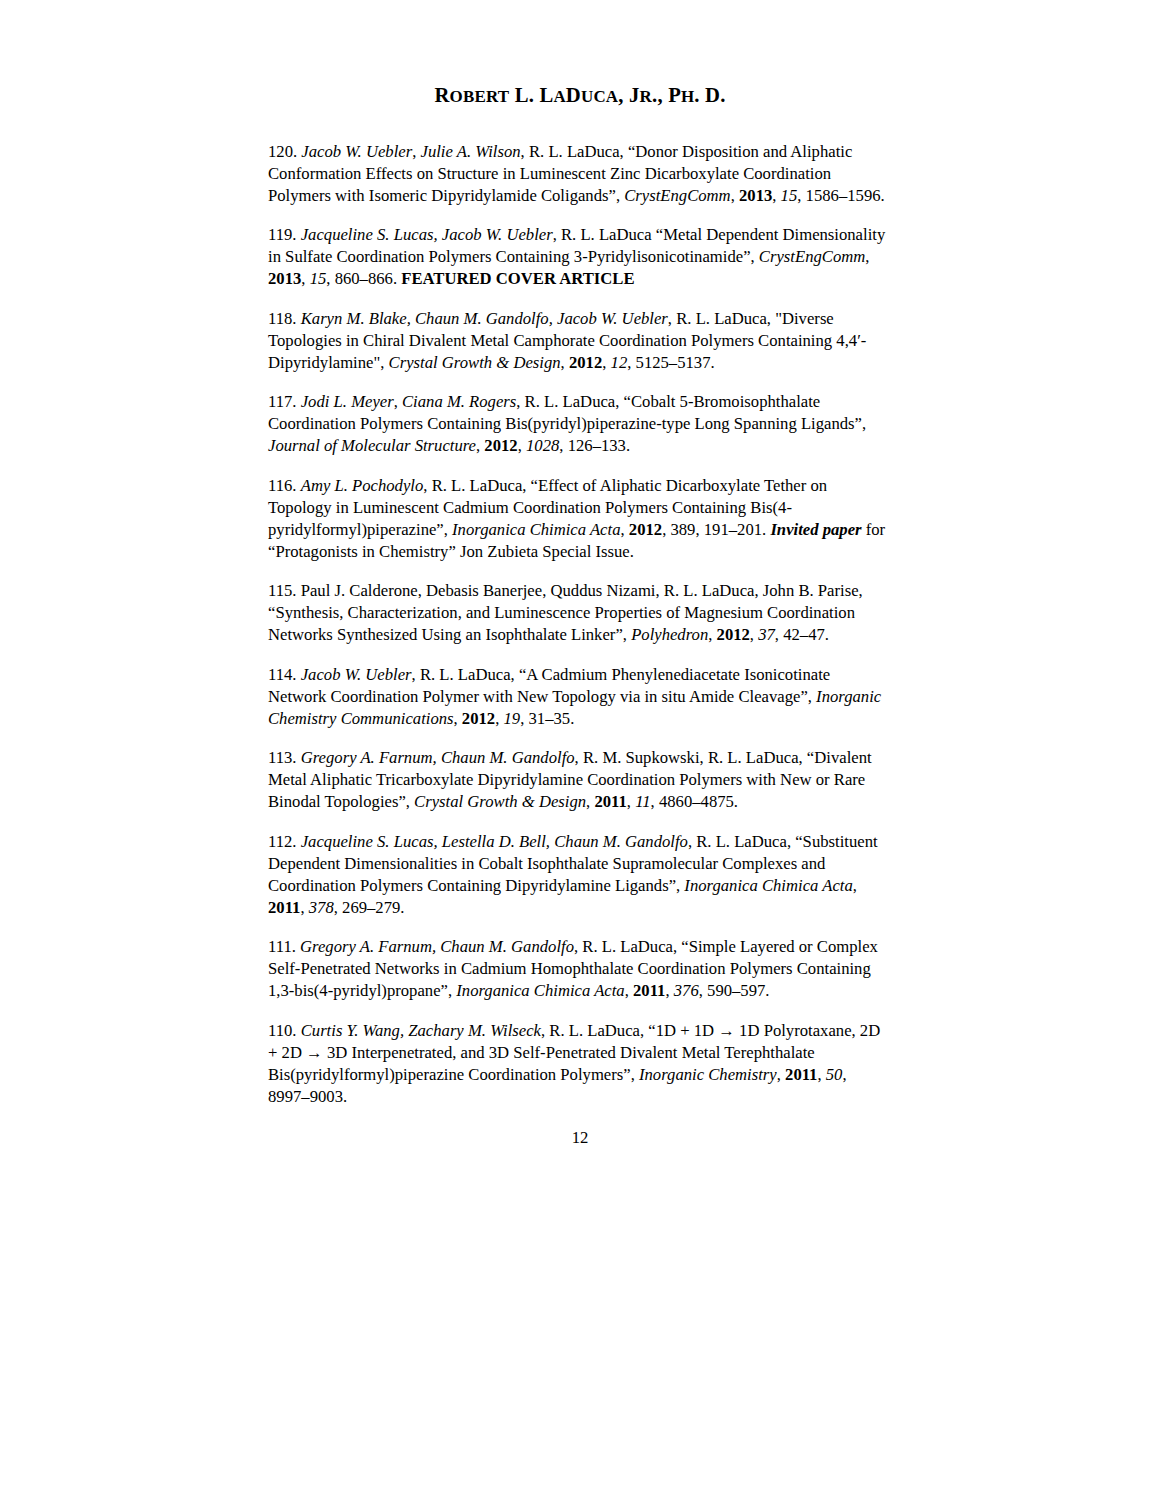ROBERT L. LADUCA, JR., PH. D.
120. Jacob W. Uebler, Julie A. Wilson, R. L. LaDuca, “Donor Disposition and Aliphatic Conformation Effects on Structure in Luminescent Zinc Dicarboxylate Coordination Polymers with Isomeric Dipyridylamide Coligands”, CrystEngComm, 2013, 15, 1586–1596.
119. Jacqueline S. Lucas, Jacob W. Uebler, R. L. LaDuca “Metal Dependent Dimensionality in Sulfate Coordination Polymers Containing 3-Pyridylisonicotinamide”, CrystEngComm, 2013, 15, 860–866. FEATURED COVER ARTICLE
118. Karyn M. Blake, Chaun M. Gandolfo, Jacob W. Uebler, R. L. LaDuca, "Diverse Topologies in Chiral Divalent Metal Camphorate Coordination Polymers Containing 4,4′-Dipyridylamine", Crystal Growth & Design, 2012, 12, 5125–5137.
117. Jodi L. Meyer, Ciana M. Rogers, R. L. LaDuca, “Cobalt 5-Bromoisophthalate Coordination Polymers Containing Bis(pyridyl)piperazine-type Long Spanning Ligands”, Journal of Molecular Structure, 2012, 1028, 126–133.
116. Amy L. Pochodylo, R. L. LaDuca, “Effect of Aliphatic Dicarboxylate Tether on Topology in Luminescent Cadmium Coordination Polymers Containing Bis(4-pyridylformyl)piperazine”, Inorganica Chimica Acta, 2012, 389, 191–201. Invited paper for “Protagonists in Chemistry” Jon Zubieta Special Issue.
115. Paul J. Calderone, Debasis Banerjee, Quddus Nizami, R. L. LaDuca, John B. Parise, “Synthesis, Characterization, and Luminescence Properties of Magnesium Coordination Networks Synthesized Using an Isophthalate Linker”, Polyhedron, 2012, 37, 42–47.
114. Jacob W. Uebler, R. L. LaDuca, “A Cadmium Phenylenediacetate Isonicotinate Network Coordination Polymer with New Topology via in situ Amide Cleavage”, Inorganic Chemistry Communications, 2012, 19, 31–35.
113. Gregory A. Farnum, Chaun M. Gandolfo, R. M. Supkowski, R. L. LaDuca, “Divalent Metal Aliphatic Tricarboxylate Dipyridylamine Coordination Polymers with New or Rare Binodal Topologies”, Crystal Growth & Design, 2011, 11, 4860–4875.
112. Jacqueline S. Lucas, Lestella D. Bell, Chaun M. Gandolfo, R. L. LaDuca, “Substituent Dependent Dimensionalities in Cobalt Isophthalate Supramolecular Complexes and Coordination Polymers Containing Dipyridylamine Ligands”, Inorganica Chimica Acta, 2011, 378, 269–279.
111. Gregory A. Farnum, Chaun M. Gandolfo, R. L. LaDuca, “Simple Layered or Complex Self-Penetrated Networks in Cadmium Homophthalate Coordination Polymers Containing 1,3-bis(4-pyridyl)propane”, Inorganica Chimica Acta, 2011, 376, 590–597.
110. Curtis Y. Wang, Zachary M. Wilseck, R. L. LaDuca, “1D + 1D → 1D Polyrotaxane, 2D + 2D → 3D Interpenetrated, and 3D Self-Penetrated Divalent Metal Terephthalate Bis(pyridylformyl)piperazine Coordination Polymers”, Inorganic Chemistry, 2011, 50, 8997–9003.
12